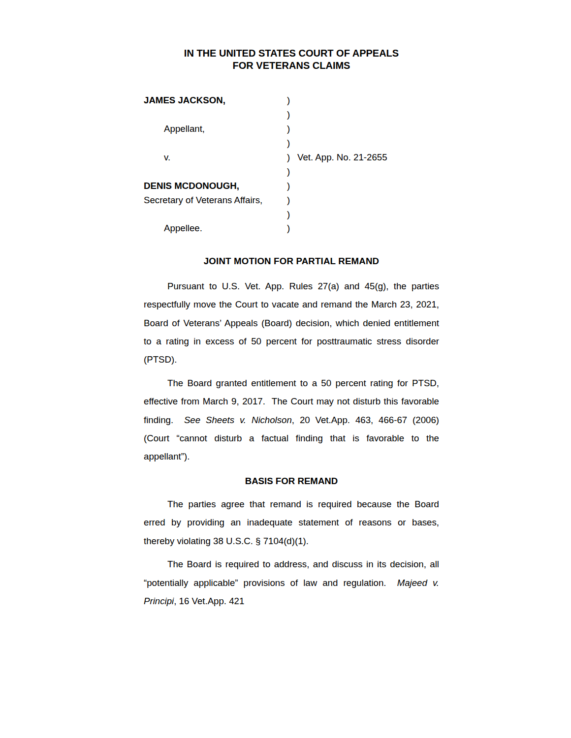IN THE UNITED STATES COURT OF APPEALS
FOR VETERANS CLAIMS
| JAMES JACKSON, | ) | |
| | ) | |
| Appellant, | ) | |
| | ) | |
| v. | ) | Vet. App. No. 21-2655 |
| | ) | |
| DENIS MCDONOUGH, | ) | |
| Secretary of Veterans Affairs, | ) | |
| | ) | |
| Appellee. | ) | |
JOINT MOTION FOR PARTIAL REMAND
Pursuant to U.S. Vet. App. Rules 27(a) and 45(g), the parties respectfully move the Court to vacate and remand the March 23, 2021, Board of Veterans’ Appeals (Board) decision, which denied entitlement to a rating in excess of 50 percent for posttraumatic stress disorder (PTSD).
The Board granted entitlement to a 50 percent rating for PTSD, effective from March 9, 2017. The Court may not disturb this favorable finding. See Sheets v. Nicholson, 20 Vet.App. 463, 466-67 (2006) (Court “cannot disturb a factual finding that is favorable to the appellant”).
BASIS FOR REMAND
The parties agree that remand is required because the Board erred by providing an inadequate statement of reasons or bases, thereby violating 38 U.S.C. § 7104(d)(1).
The Board is required to address, and discuss in its decision, all “potentially applicable” provisions of law and regulation. Majeed v. Principi, 16 Vet.App. 421